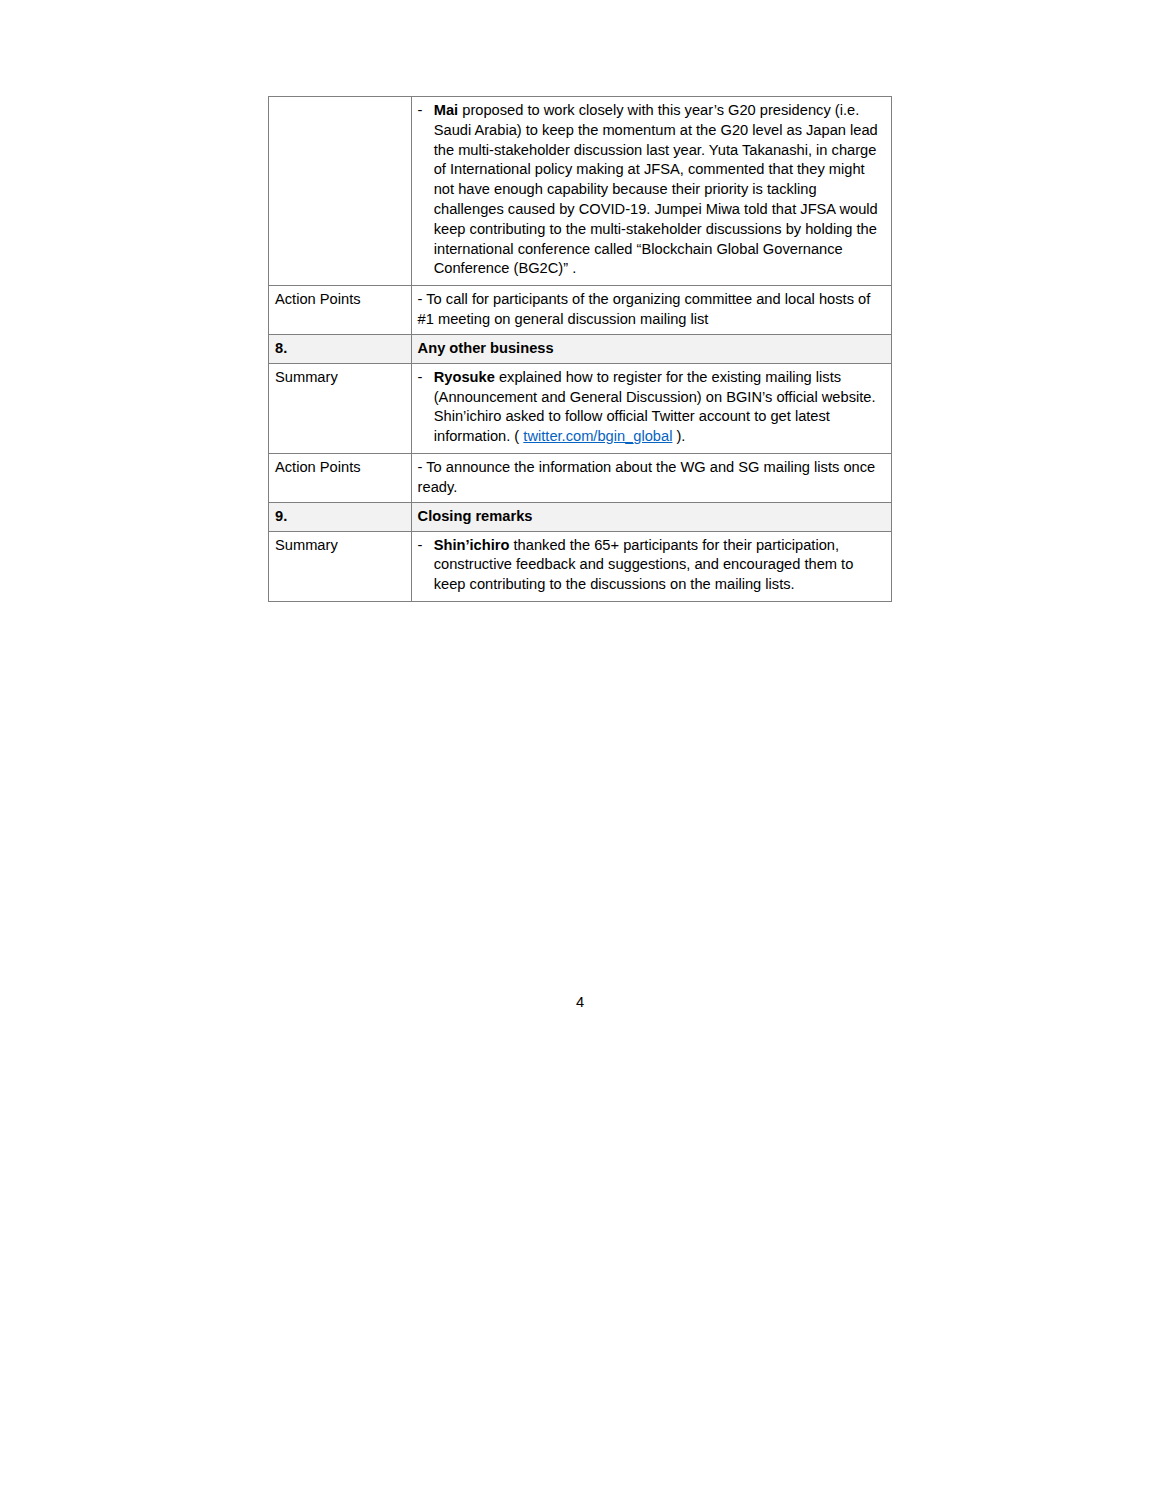| | Mai proposed to work closely with this year’s G20 presidency (i.e. Saudi Arabia) to keep the momentum at the G20 level as Japan lead the multi-stakeholder discussion last year. Yuta Takanashi, in charge of International policy making at JFSA, commented that they might not have enough capability because their priority is tackling challenges caused by COVID-19. Jumpei Miwa told that JFSA would keep contributing to the multi-stakeholder discussions by holding the international conference called “Blockchain Global Governance Conference (BG2C)” . |
| Action Points | - To call for participants of the organizing committee and local hosts of #1 meeting on general discussion mailing list |
| 8. | Any other business |
| Summary | Ryosuke explained how to register for the existing mailing lists (Announcement and General Discussion) on BGIN’s official website. Shin’ichiro asked to follow official Twitter account to get latest information. ( twitter.com/bgin_global ). |
| Action Points | - To announce the information about the WG and SG mailing lists once ready. |
| 9. | Closing remarks |
| Summary | Shin’ichiro thanked the 65+ participants for their participation, constructive feedback and suggestions, and encouraged them to keep contributing to the discussions on the mailing lists. |
4